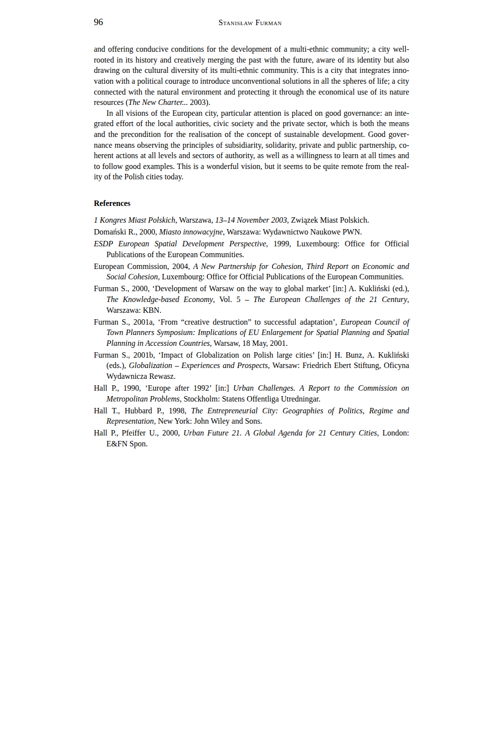96 Stanisław Furman
and offering conducive conditions for the development of a multi-ethnic community; a city well-rooted in its history and creatively merging the past with the future, aware of its identity but also drawing on the cultural diversity of its multi-ethnic community. This is a city that integrates innovation with a political courage to introduce unconventional solutions in all the spheres of life; a city connected with the natural environment and protecting it through the economical use of its nature resources (The New Charter... 2003).
In all visions of the European city, particular attention is placed on good governance: an integrated effort of the local authorities, civic society and the private sector, which is both the means and the precondition for the realisation of the concept of sustainable development. Good governance means observing the principles of subsidiarity, solidarity, private and public partnership, coherent actions at all levels and sectors of authority, as well as a willingness to learn at all times and to follow good examples. This is a wonderful vision, but it seems to be quite remote from the reality of the Polish cities today.
References
1 Kongres Miast Polskich, Warszawa, 13–14 November 2003, Związek Miast Polskich.
Domański R., 2000, Miasto innowacyjne, Warszawa: Wydawnictwo Naukowe PWN.
ESDP European Spatial Development Perspective, 1999, Luxembourg: Office for Official Publications of the European Communities.
European Commission, 2004, A New Partnership for Cohesion, Third Report on Economic and Social Cohesion, Luxembourg: Office for Official Publications of the European Communities.
Furman S., 2000, ‘Development of Warsaw on the way to global market’ [in:] A. Kukliński (ed.), The Knowledge-based Economy, Vol. 5 – The European Challenges of the 21 Century, Warszawa: KBN.
Furman S., 2001a, ‘From “creative destruction” to successful adaptation’, European Council of Town Planners Symposium: Implications of EU Enlargement for Spatial Planning and Spatial Planning in Accession Countries, Warsaw, 18 May, 2001.
Furman S., 2001b, ‘Impact of Globalization on Polish large cities’ [in:] H. Bunz, A. Kukliński (eds.), Globalization – Experiences and Prospects, Warsaw: Friedrich Ebert Stiftung, Oficyna Wydawnicza Rewasz.
Hall P., 1990, ‘Europe after 1992’ [in:] Urban Challenges. A Report to the Commission on Metropolitan Problems, Stockholm: Statens Offentliga Utredningar.
Hall T., Hubbard P., 1998, The Entrepreneurial City: Geographies of Politics, Regime and Representation, New York: John Wiley and Sons.
Hall P., Pfeiffer U., 2000, Urban Future 21. A Global Agenda for 21 Century Cities, London: E&FN Spon.